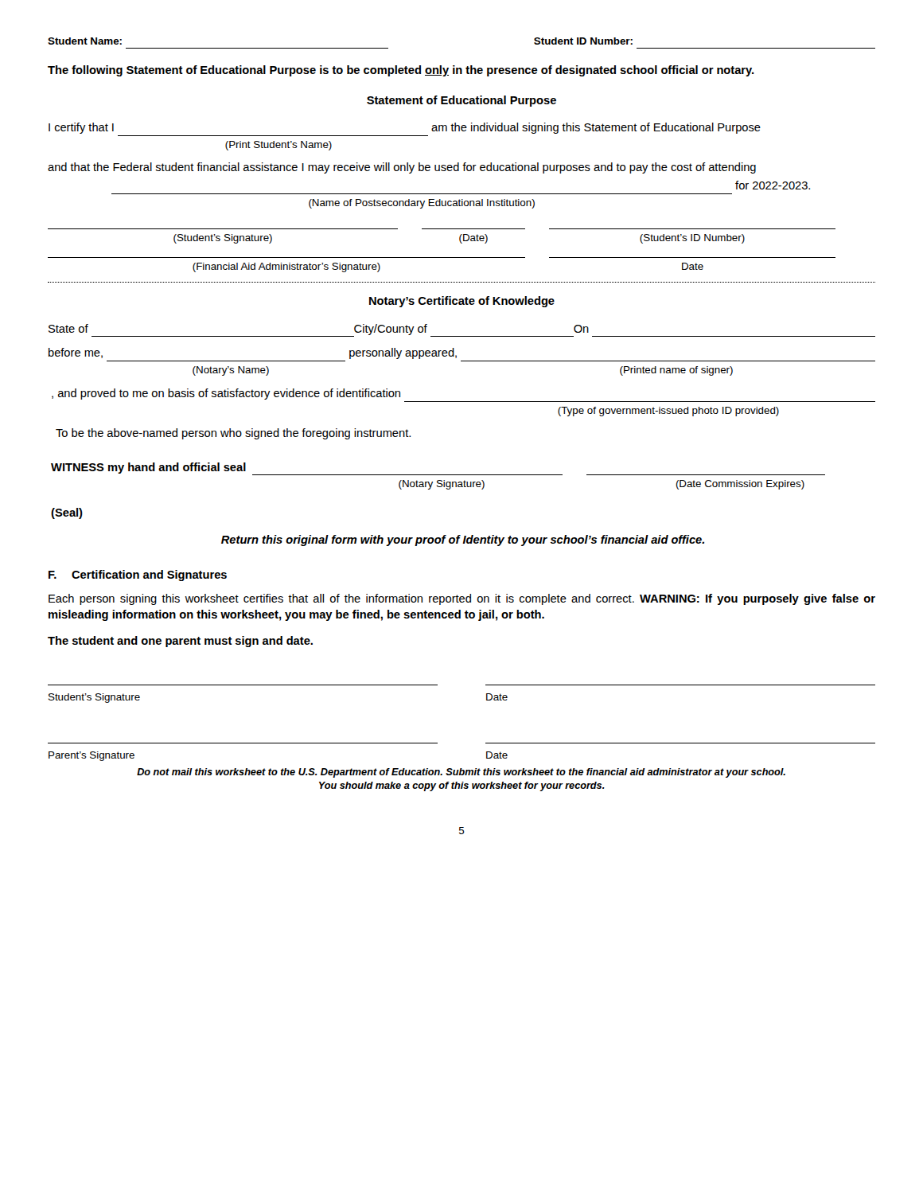Student Name:
Student ID Number:
The following Statement of Educational Purpose is to be completed only in the presence of designated school official or notary.
Statement of Educational Purpose
I certify that I am the individual signing this Statement of Educational Purpose
(Print Student’s Name)
and that the Federal student financial assistance I may receive will only be used for educational purposes and to pay the cost of attending
for 2022-2023.
(Name of Postsecondary Educational Institution)
(Student’s Signature)
(Date)
(Student’s ID Number)
(Financial Aid Administrator’s Signature)
Date
Notary’s Certificate of Knowledge
State of City/County of On
before me, personally appeared,
(Notary’s Name)
(Printed name of signer)
, and proved to me on basis of satisfactory evidence of identification
(Type of government-issued photo ID provided)
To be the above-named person who signed the foregoing instrument.
WITNESS my hand and official seal
(Notary Signature)
(Date Commission Expires)
(Seal)
Return this original form with your proof of Identity to your school’s financial aid office.
F. Certification and Signatures
Each person signing this worksheet certifies that all of the information reported on it is complete and correct. WARNING: If you purposely give false or misleading information on this worksheet, you may be fined, be sentenced to jail, or both.
The student and one parent must sign and date.
Student’s Signature
Date
Parent’s Signature
Date
Do not mail this worksheet to the U.S. Department of Education. Submit this worksheet to the financial aid administrator at your school.
You should make a copy of this worksheet for your records.
5